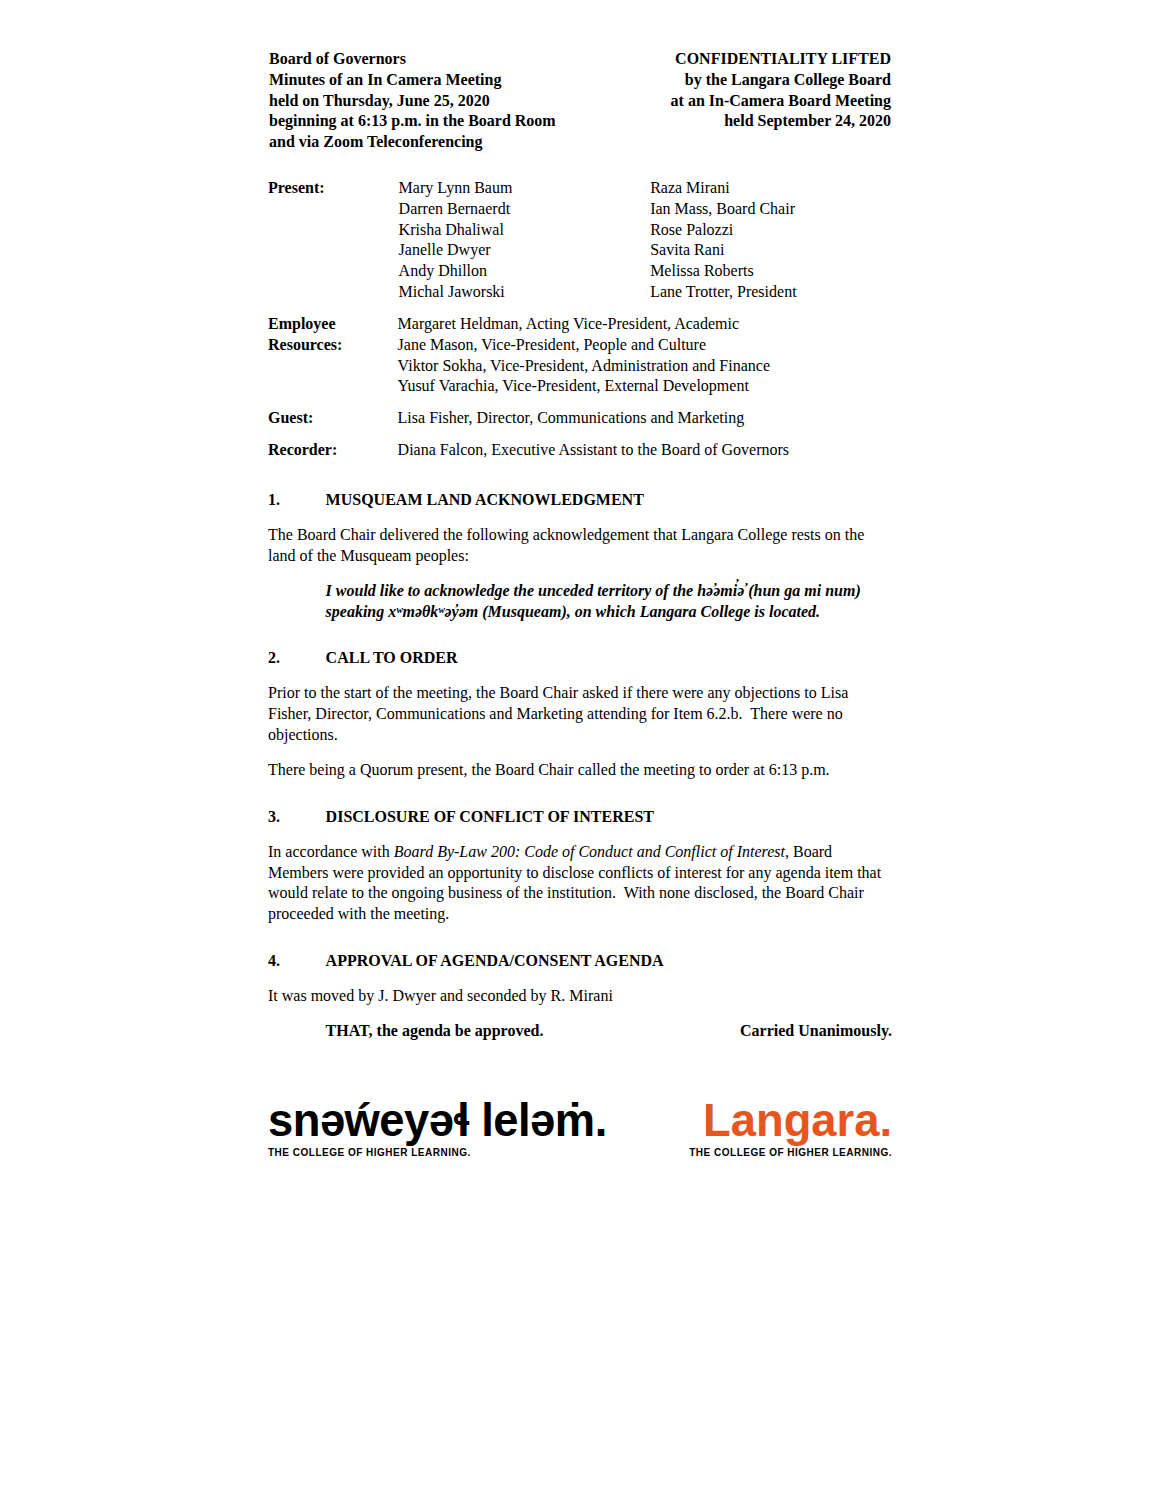| Board of Governors Minutes of an In Camera Meeting held on Thursday, June 25, 2020 beginning at 6:13 p.m. in the Board Room and via Zoom Teleconferencing | CONFIDENTIALITY LIFTED by the Langara College Board at an In-Camera Board Meeting held September 24, 2020 |
| Present: | Mary Lynn Baum Darren Bernaerdt Krisha Dhaliwal Janelle Dwyer Andy Dhillon Michal Jaworski | Raza Mirani Ian Mass, Board Chair Rose Palozzi Savita Rani Melissa Roberts Lane Trotter, President |
| Employee Resources: | Margaret Heldman, Acting Vice-President, Academic Jane Mason, Vice-President, People and Culture Viktor Sokha, Vice-President, Administration and Finance Yusuf Varachia, Vice-President, External Development |
| Guest: | Lisa Fisher, Director, Communications and Marketing |
| Recorder: | Diana Falcon, Executive Assistant to the Board of Governors |
1. MUSQUEAM LAND ACKNOWLEDGMENT
The Board Chair delivered the following acknowledgement that Langara College rests on the land of the Musqueam peoples:
I would like to acknowledge the unceded territory of the hə̓əmi̓ə̓ (hun ga mi num) speaking xʷməθkʷəy̓əm (Musqueam), on which Langara College is located.
2. CALL TO ORDER
Prior to the start of the meeting, the Board Chair asked if there were any objections to Lisa Fisher, Director, Communications and Marketing attending for Item 6.2.b. There were no objections.
There being a Quorum present, the Board Chair called the meeting to order at 6:13 p.m.
3. DISCLOSURE OF CONFLICT OF INTEREST
In accordance with Board By-Law 200: Code of Conduct and Conflict of Interest, Board Members were provided an opportunity to disclose conflicts of interest for any agenda item that would relate to the ongoing business of the institution. With none disclosed, the Board Chair proceeded with the meeting.
4. APPROVAL OF AGENDA/CONSENT AGENDA
It was moved by J. Dwyer and seconded by R. Mirani
THAT, the agenda be approved. Carried Unanimously.
snəẃeyəɬ leləṁ.
THE COLLEGE OF HIGHER LEARNING.
Langara.
THE COLLEGE OF HIGHER LEARNING.